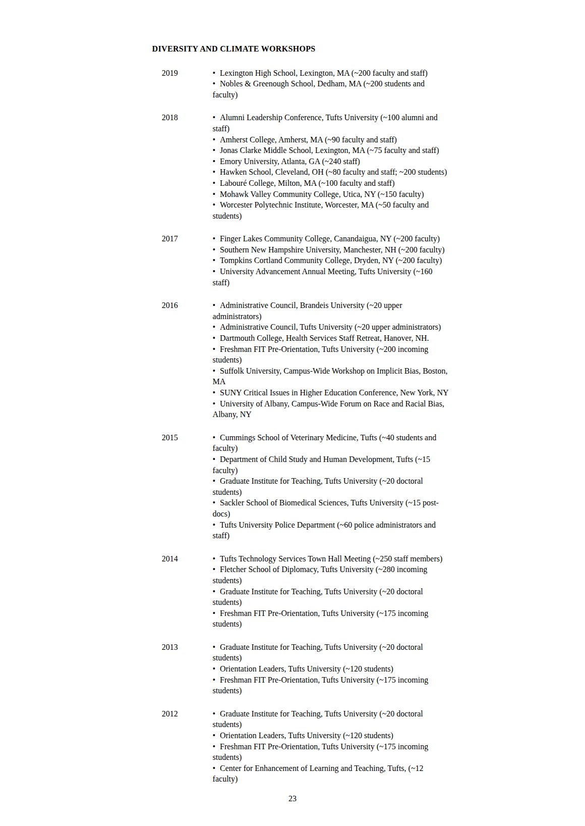Diversity and Climate Workshops
2019
•Lexington High School, Lexington, MA (~200 faculty and staff)
•Nobles & Greenough School, Dedham, MA (~200 students and faculty)
2018
•Alumni Leadership Conference, Tufts University (~100 alumni and staff)
•Amherst College, Amherst, MA (~90 faculty and staff)
•Jonas Clarke Middle School, Lexington, MA (~75 faculty and staff)
•Emory University, Atlanta, GA (~240 staff)
•Hawken School, Cleveland, OH (~80 faculty and staff; ~200 students)
•Labouré College, Milton, MA (~100 faculty and staff)
•Mohawk Valley Community College, Utica, NY (~150 faculty)
•Worcester Polytechnic Institute, Worcester, MA (~50 faculty and students)
2017
•Finger Lakes Community College, Canandaigua, NY (~200 faculty)
•Southern New Hampshire University, Manchester, NH (~200 faculty)
•Tompkins Cortland Community College, Dryden, NY (~200 faculty)
•University Advancement Annual Meeting, Tufts University (~160 staff)
2016
•Administrative Council, Brandeis University (~20 upper administrators)
•Administrative Council, Tufts University (~20 upper administrators)
•Dartmouth College, Health Services Staff Retreat, Hanover, NH.
•Freshman FIT Pre-Orientation, Tufts University (~200 incoming students)
•Suffolk University, Campus-Wide Workshop on Implicit Bias, Boston, MA
•SUNY Critical Issues in Higher Education Conference, New York, NY
•University of Albany, Campus-Wide Forum on Race and Racial Bias, Albany, NY
2015
•Cummings School of Veterinary Medicine, Tufts (~40 students and faculty)
•Department of Child Study and Human Development, Tufts (~15 faculty)
•Graduate Institute for Teaching, Tufts University (~20 doctoral students)
•Sackler School of Biomedical Sciences, Tufts University (~15 post-docs)
•Tufts University Police Department (~60 police administrators and staff)
2014
•Tufts Technology Services Town Hall Meeting (~250 staff members)
•Fletcher School of Diplomacy, Tufts University (~280 incoming students)
•Graduate Institute for Teaching, Tufts University (~20 doctoral students)
•Freshman FIT Pre-Orientation, Tufts University (~175 incoming students)
2013
•Graduate Institute for Teaching, Tufts University (~20 doctoral students)
•Orientation Leaders, Tufts University (~120 students)
•Freshman FIT Pre-Orientation, Tufts University (~175 incoming students)
2012
•Graduate Institute for Teaching, Tufts University (~20 doctoral students)
•Orientation Leaders, Tufts University (~120 students)
•Freshman FIT Pre-Orientation, Tufts University (~175 incoming students)
•Center for Enhancement of Learning and Teaching, Tufts, (~12 faculty)
23